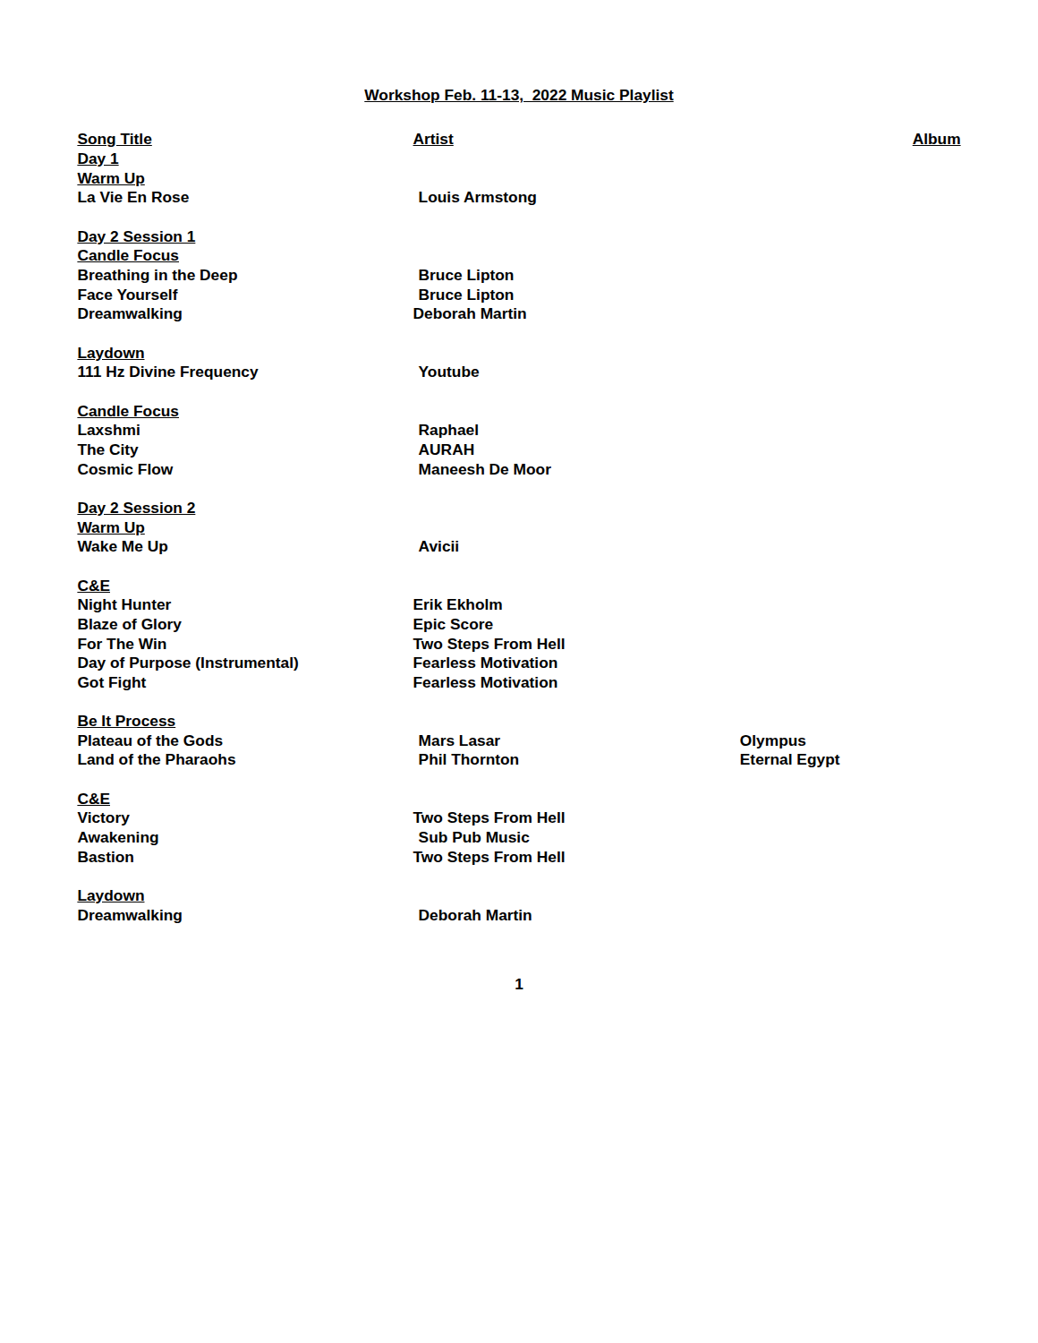Workshop Feb. 11-13, 2022 Music Playlist
| Song Title | Artist | Album |
| Day 1 | | |
| Warm Up | | |
| La Vie En Rose | Louis Armstong | |
| Day 2 Session 1 | | |
| Candle Focus | | |
| Breathing in the Deep | Bruce Lipton | |
| Face Yourself | Bruce Lipton | |
| Dreamwalking | Deborah Martin | |
| Laydown | | |
| 111 Hz Divine Frequency | Youtube | |
| Candle Focus | | |
| Laxshmi | Raphael | |
| The City | AURAH | |
| Cosmic Flow | Maneesh De Moor | |
| Day 2 Session 2 | | |
| Warm Up | | |
| Wake Me Up | Avicii | |
| C&E | | |
| Night Hunter | Erik Ekholm | |
| Blaze of Glory | Epic Score | |
| For The Win | Two Steps From Hell | |
| Day of Purpose (Instrumental) | Fearless Motivation | |
| Got Fight | Fearless Motivation | |
| Be It Process | | |
| Plateau of the Gods | Mars Lasar | Olympus |
| Land of the Pharaohs | Phil Thornton | Eternal Egypt |
| C&E | | |
| Victory | Two Steps From Hell | |
| Awakening | Sub Pub Music | |
| Bastion | Two Steps From Hell | |
| Laydown | | |
| Dreamwalking | Deborah Martin | |
1